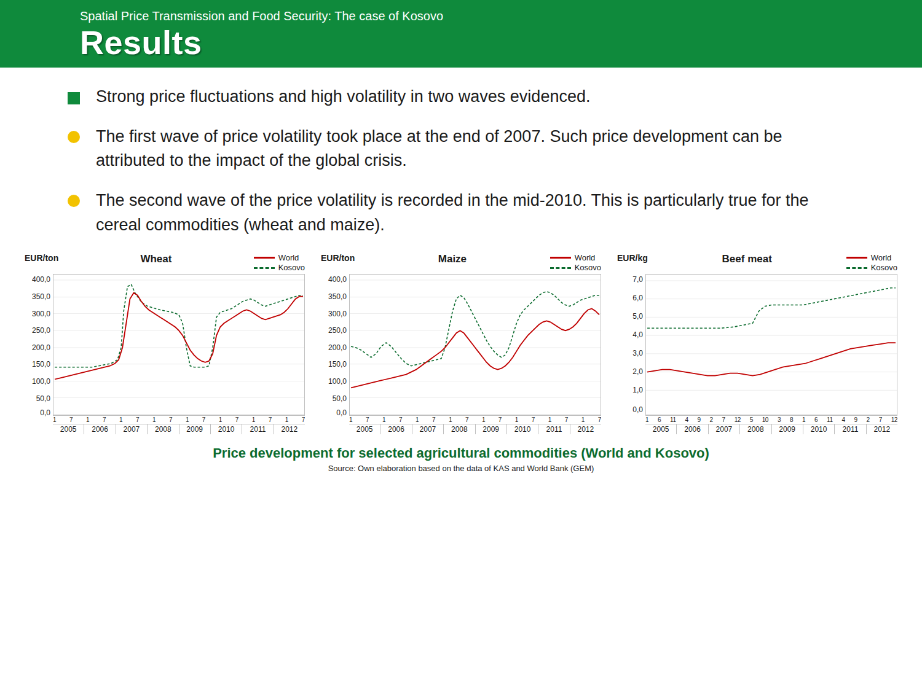Spatial Price Transmission and Food Security: The case of Kosovo
Results
Strong price fluctuations and high volatility in two waves evidenced.
The first wave of price volatility took place at the end of 2007. Such price development can be attributed to the impact of the global crisis.
The second wave of the price volatility is recorded in the mid-2010. This is particularly true for the cereal commodities (wheat and maize).
EUR/ton
Wheat
World
Kosovo
400,0 350,0 300,0 250,0 200,0 150,0 100,0 50,0 0,0
1717171717171717
20052006200720082009201020112012
EUR/ton
Maize
World
Kosovo
400,0 350,0 300,0 250,0 200,0 150,0 100,0 50,0 0,0
1717171717171717
20052006200720082009201020112012
EUR/kg
Beef meat
World
Kosovo
7,0 6,0 5,0 4,0 3,0 2,0 1,0 0,0
1611492712510381611492712
20052006200720082009201020112012
Price development for selected agricultural commodities (World and Kosovo)
Source: Own elaboration based on the data of KAS and World Bank (GEM)